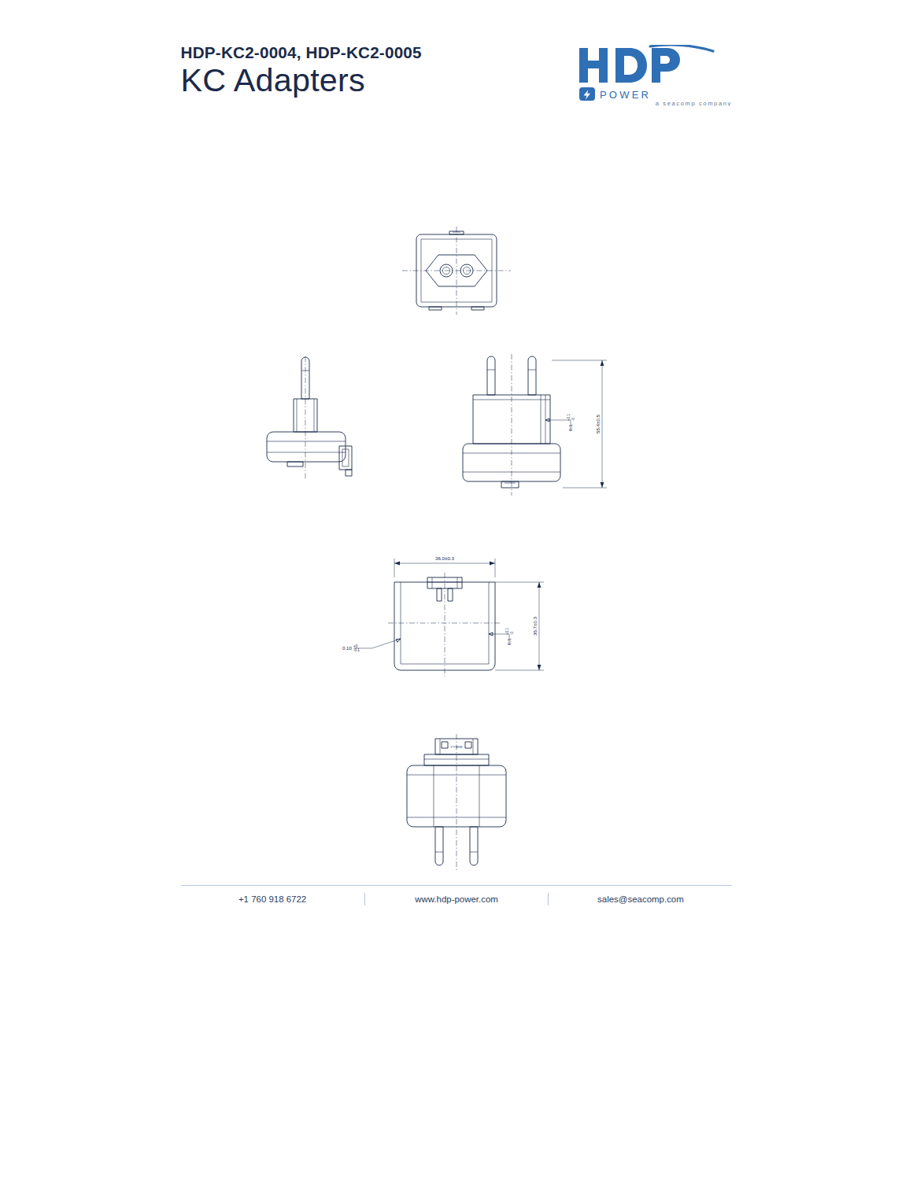HDP-KC2-0004, HDP-KC2-0005
KC Adapters
POWER a seacomp company
0.1 +0.1 -0 55.4±0.5
36.0±0.3 0.10 +0 -0.1 0.1 +0.1 -0 35.7±0.3
YYWW
+1 760 918 6722
www.hdp-power.com
sales@seacomp.com